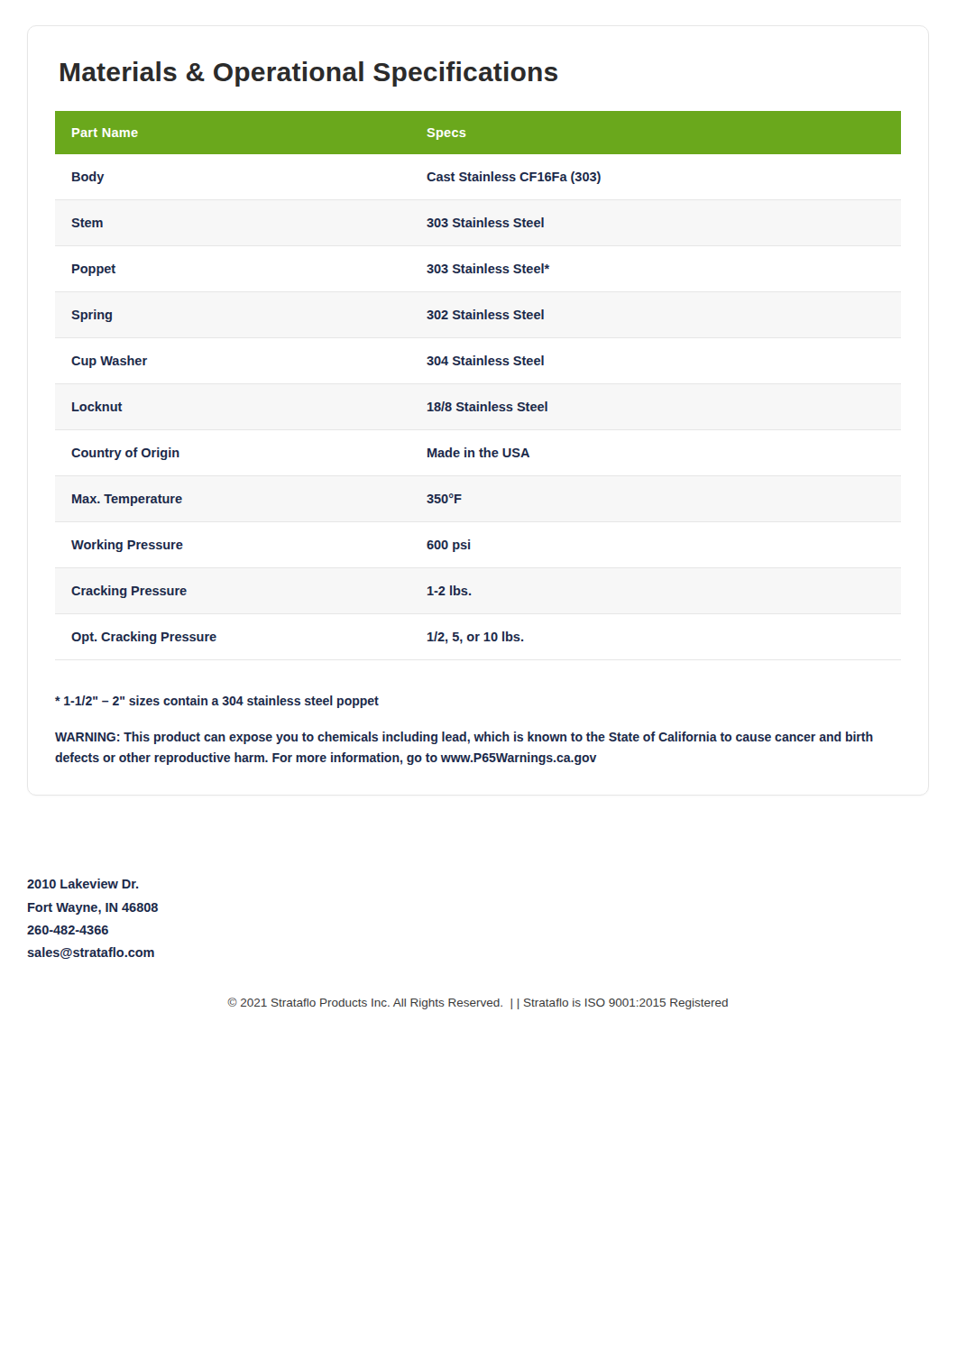Materials & Operational Specifications
| Part Name | Specs |
| --- | --- |
| Body | Cast Stainless CF16Fa (303) |
| Stem | 303 Stainless Steel |
| Poppet | 303 Stainless Steel* |
| Spring | 302 Stainless Steel |
| Cup Washer | 304 Stainless Steel |
| Locknut | 18/8 Stainless Steel |
| Country of Origin | Made in the USA |
| Max. Temperature | 350°F |
| Working Pressure | 600 psi |
| Cracking Pressure | 1-2 lbs. |
| Opt. Cracking Pressure | 1/2, 5, or 10 lbs. |
* 1-1/2" – 2" sizes contain a 304 stainless steel poppet
WARNING: This product can expose you to chemicals including lead, which is known to the State of California to cause cancer and birth defects or other reproductive harm. For more information, go to www.P65Warnings.ca.gov
2010 Lakeview Dr.
Fort Wayne, IN 46808
260-482-4366
sales@strataflo.com
© 2021 Strataflo Products Inc. All Rights Reserved. | | Strataflo is ISO 9001:2015 Registered